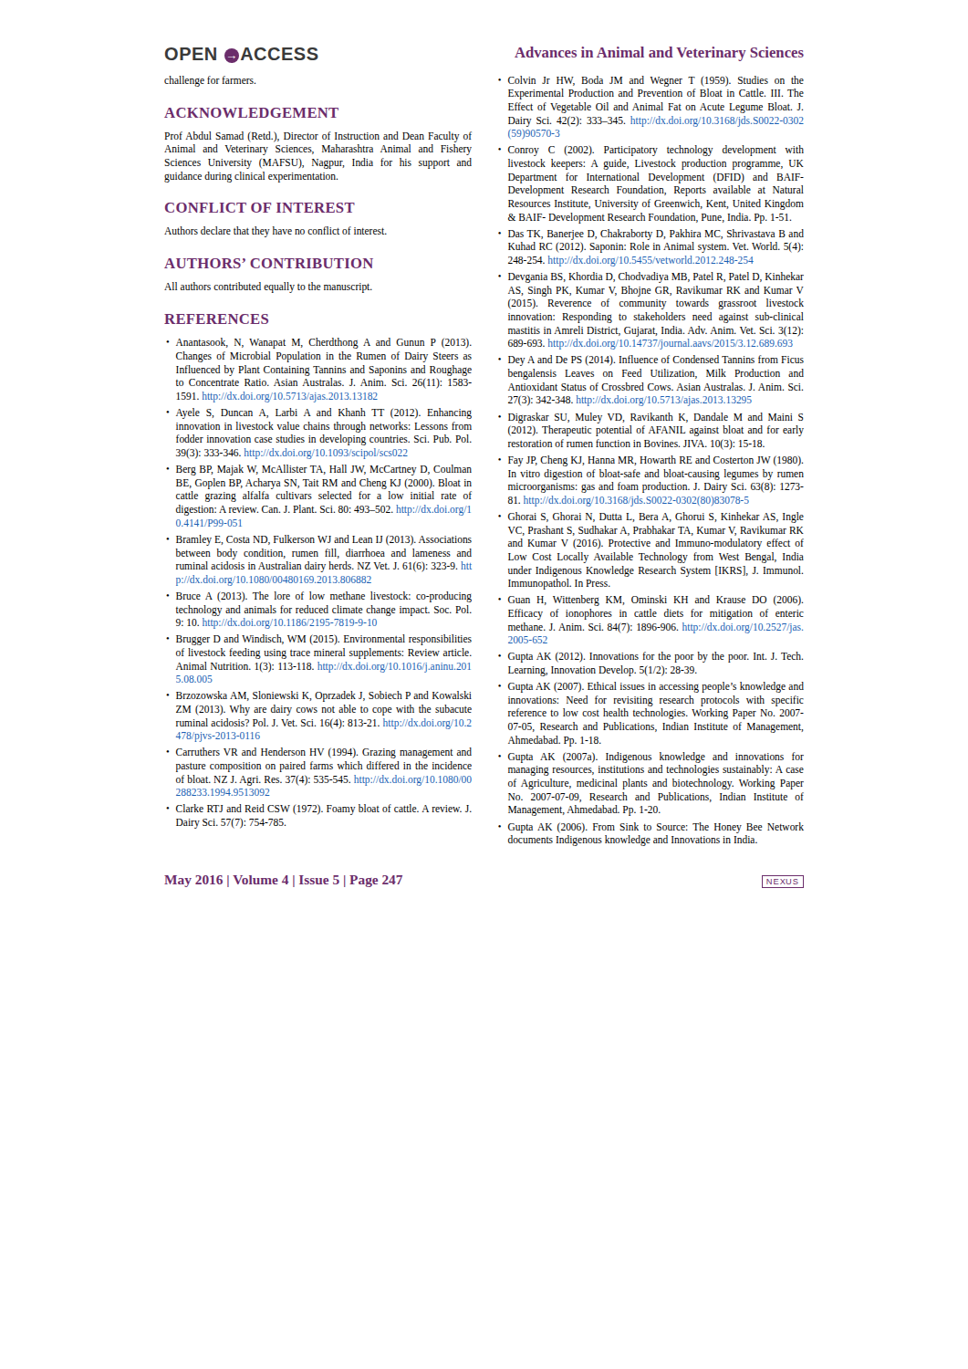OPEN →ACCESS
Advances in Animal and Veterinary Sciences
challenge for farmers.
ACKNOWLEDGEMENT
Prof Abdul Samad (Retd.), Director of Instruction and Dean Faculty of Animal and Veterinary Sciences, Maharashtra Animal and Fishery Sciences University (MAFSU), Nagpur, India for his support and guidance during clinical experimentation.
CONFLICT OF INTEREST
Authors declare that they have no conflict of interest.
AUTHORS’ CONTRIBUTION
All authors contributed equally to the manuscript.
REFERENCES
Anantasook, N, Wanapat M, Cherdthong A and Gunun P (2013). Changes of Microbial Population in the Rumen of Dairy Steers as Influenced by Plant Containing Tannins and Saponins and Roughage to Concentrate Ratio. Asian Australas. J. Anim. Sci. 26(11): 1583-1591. http://dx.doi.org/10.5713/ajas.2013.13182
Ayele S, Duncan A, Larbi A and Khanh TT (2012). Enhancing innovation in livestock value chains through networks: Lessons from fodder innovation case studies in developing countries. Sci. Pub. Pol. 39(3): 333-346. http://dx.doi.org/10.1093/scipol/scs022
Berg BP, Majak W, McAllister TA, Hall JW, McCartney D, Coulman BE, Goplen BP, Acharya SN, Tait RM and Cheng KJ (2000). Bloat in cattle grazing alfalfa cultivars selected for a low initial rate of digestion: A review. Can. J. Plant. Sci. 80: 493–502. http://dx.doi.org/10.4141/P99-051
Bramley E, Costa ND, Fulkerson WJ and Lean IJ (2013). Associations between body condition, rumen fill, diarrhoea and lameness and ruminal acidosis in Australian dairy herds. NZ Vet. J. 61(6): 323-9. http://dx.doi.org/10.1080/00480169.2013.806882
Bruce A (2013). The lore of low methane livestock: co-producing technology and animals for reduced climate change impact. Soc. Pol. 9: 10. http://dx.doi.org/10.1186/2195-7819-9-10
Brugger D and Windisch, WM (2015). Environmental responsibilities of livestock feeding using trace mineral supplements: Review article. Animal Nutrition. 1(3): 113-118. http://dx.doi.org/10.1016/j.aninu.2015.08.005
Brzozowska AM, Sloniewski K, Oprzadek J, Sobiech P and Kowalski ZM (2013). Why are dairy cows not able to cope with the subacute ruminal acidosis? Pol. J. Vet. Sci. 16(4): 813-21. http://dx.doi.org/10.2478/pjvs-2013-0116
Carruthers VR and Henderson HV (1994). Grazing management and pasture composition on paired farms which differed in the incidence of bloat. NZ J. Agri. Res. 37(4): 535-545. http://dx.doi.org/10.1080/00288233.1994.9513092
Clarke RTJ and Reid CSW (1972). Foamy bloat of cattle. A review. J. Dairy Sci. 57(7): 754-785.
Colvin Jr HW, Boda JM and Wegner T (1959). Studies on the Experimental Production and Prevention of Bloat in Cattle. III. The Effect of Vegetable Oil and Animal Fat on Acute Legume Bloat. J. Dairy Sci. 42(2): 333–345. http://dx.doi.org/10.3168/jds.S0022-0302(59)90570-3
Conroy C (2002). Participatory technology development with livestock keepers: A guide, Livestock production programme, UK Department for International Development (DFID) and BAIF-Development Research Foundation, Reports available at Natural Resources Institute, University of Greenwich, Kent, United Kingdom & BAIF- Development Research Foundation, Pune, India. Pp. 1-51.
Das TK, Banerjee D, Chakraborty D, Pakhira MC, Shrivastava B and Kuhad RC (2012). Saponin: Role in Animal system. Vet. World. 5(4): 248-254. http://dx.doi.org/10.5455/vetworld.2012.248-254
Devgania BS, Khordia D, Chodvadiya MB, Patel R, Patel D, Kinhekar AS, Singh PK, Kumar V, Bhojne GR, Ravikumar RK and Kumar V (2015). Reverence of community towards grassroot livestock innovation: Responding to stakeholders need against sub-clinical mastitis in Amreli District, Gujarat, India. Adv. Anim. Vet. Sci. 3(12): 689-693. http://dx.doi.org/10.14737/journal.aavs/2015/3.12.689.693
Dey A and De PS (2014). Influence of Condensed Tannins from Ficus bengalensis Leaves on Feed Utilization, Milk Production and Antioxidant Status of Crossbred Cows. Asian Australas. J. Anim. Sci. 27(3): 342-348. http://dx.doi.org/10.5713/ajas.2013.13295
Digraskar SU, Muley VD, Ravikanth K, Dandale M and Maini S (2012). Therapeutic potential of AFANIL against bloat and for early restoration of rumen function in Bovines. JIVA. 10(3): 15-18.
Fay JP, Cheng KJ, Hanna MR, Howarth RE and Costerton JW (1980). In vitro digestion of bloat-safe and bloat-causing legumes by rumen microorganisms: gas and foam production. J. Dairy Sci. 63(8): 1273-81. http://dx.doi.org/10.3168/jds.S0022-0302(80)83078-5
Ghorai S, Ghorai N, Dutta L, Bera A, Ghorui S, Kinhekar AS, Ingle VC, Prashant S, Sudhakar A, Prabhakar TA, Kumar V, Ravikumar RK and Kumar V (2016). Protective and Immuno-modulatory effect of Low Cost Locally Available Technology from West Bengal, India under Indigenous Knowledge Research System [IKRS], J. Immunol. Immunopathol. In Press.
Guan H, Wittenberg KM, Ominski KH and Krause DO (2006). Efficacy of ionophores in cattle diets for mitigation of enteric methane. J. Anim. Sci. 84(7): 1896-906. http://dx.doi.org/10.2527/jas.2005-652
Gupta AK (2012). Innovations for the poor by the poor. Int. J. Tech. Learning, Innovation Develop. 5(1/2): 28-39.
Gupta AK (2007). Ethical issues in accessing people’s knowledge and innovations: Need for revisiting research protocols with specific reference to low cost health technologies. Working Paper No. 2007-07-05, Research and Publications, Indian Institute of Management, Ahmedabad. Pp. 1-18.
Gupta AK (2007a). Indigenous knowledge and innovations for managing resources, institutions and technologies sustainably: A case of Agriculture, medicinal plants and biotechnology. Working Paper No. 2007-07-09, Research and Publications, Indian Institute of Management, Ahmedabad. Pp. 1-20.
Gupta AK (2006). From Sink to Source: The Honey Bee Network documents Indigenous knowledge and Innovations in India.
May 2016 | Volume 4 | Issue 5 | Page 247
NEXUS